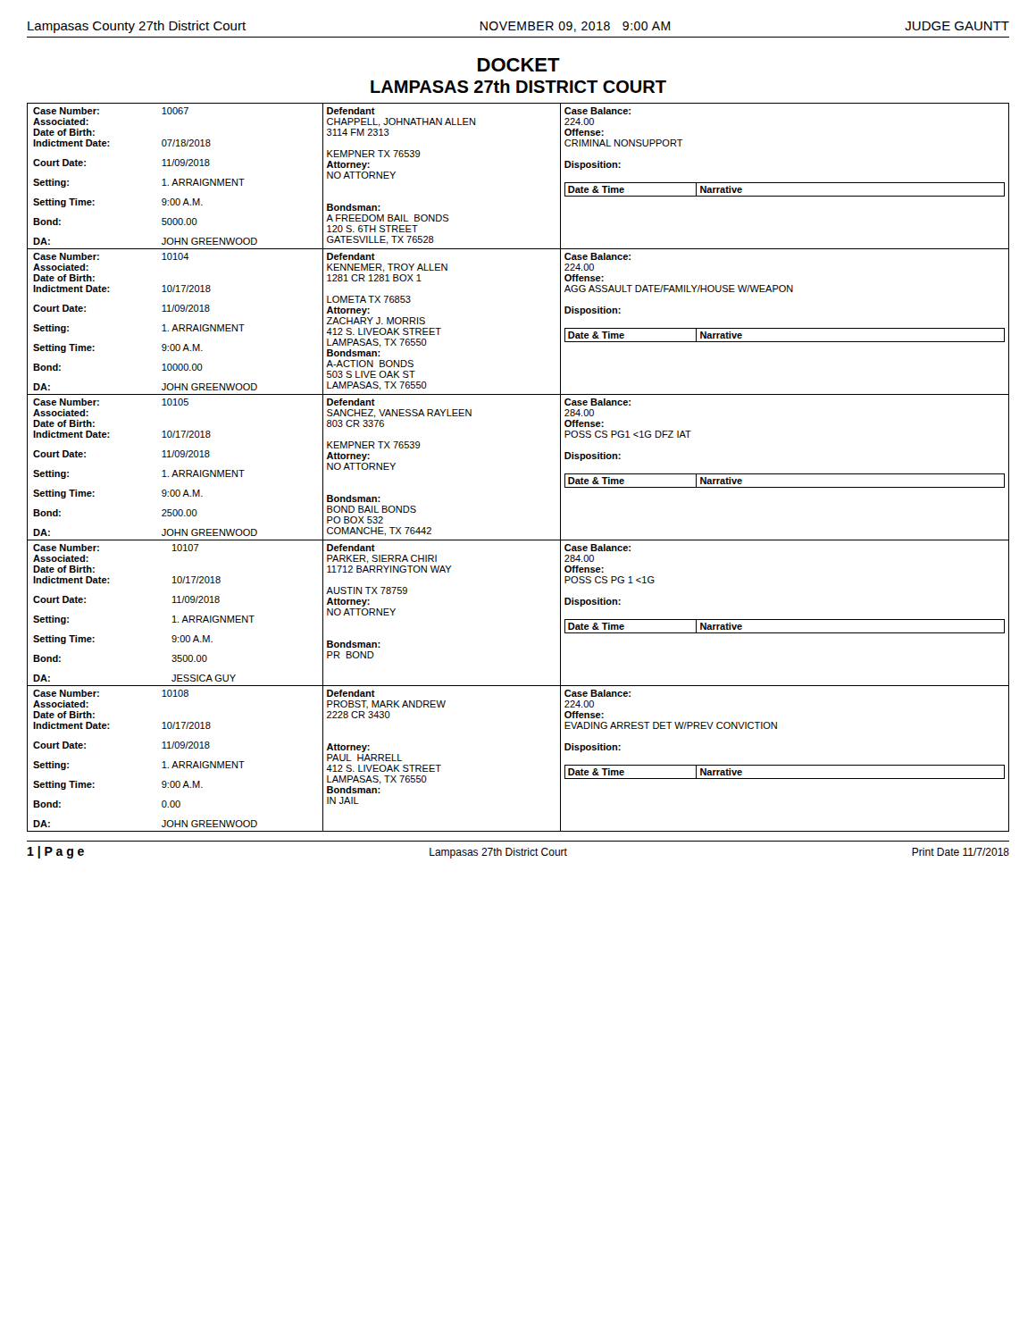Lampasas County 27th District Court
NOVEMBER 09, 2018 9:00 AM
JUDGE GAUNTT
DOCKET
LAMPASAS 27th DISTRICT COURT
| / Case Number: / 10067 / / Associated: / / / Date of Birth: / / / Indictment Date: / 07/18/2018 / / Court Date: / 11/09/2018 / / Setting: / 1. ARRAIGNMENT / / Setting Time: / 9:00 A.M. / / Bond: / 5000.00 / / DA: / JOHN GREENWOOD / | Defendant CHAPPELL, JOHNATHAN ALLEN 3114 FM 2313 KEMPNER TX 76539 Attorney: NO ATTORNEY Bondsman: A FREEDOM BAIL BONDS 120 S. 6TH STREET GATESVILLE, TX 76528 | Case Balance: 224.00 Offense: CRIMINAL NONSUPPORT Disposition: / Date & Time / Narrative / / --- / --- / |
| / Case Number: / 10104 / / Associated: / / / Date of Birth: / / / Indictment Date: / 10/17/2018 / / Court Date: / 11/09/2018 / / Setting: / 1. ARRAIGNMENT / / Setting Time: / 9:00 A.M. / / Bond: / 10000.00 / / DA: / JOHN GREENWOOD / | Defendant KENNEMER, TROY ALLEN 1281 CR 1281 BOX 1 LOMETA TX 76853 Attorney: ZACHARY J. MORRIS 412 S. LIVEOAK STREET LAMPASAS, TX 76550 Bondsman: A-ACTION BONDS 503 S LIVE OAK ST LAMPASAS, TX 76550 | Case Balance: 224.00 Offense: AGG ASSAULT DATE/FAMILY/HOUSE W/WEAPON Disposition: / Date & Time / Narrative / / --- / --- / |
| / Case Number: / 10105 / / Associated: / / / Date of Birth: / / / Indictment Date: / 10/17/2018 / / Court Date: / 11/09/2018 / / Setting: / 1. ARRAIGNMENT / / Setting Time: / 9:00 A.M. / / Bond: / 2500.00 / / DA: / JOHN GREENWOOD / | Defendant SANCHEZ, VANESSA RAYLEEN 803 CR 3376 KEMPNER TX 76539 Attorney: NO ATTORNEY Bondsman: BOND BAIL BONDS PO BOX 532 COMANCHE, TX 76442 | Case Balance: 284.00 Offense: POSS CS PG1 <1G DFZ IAT Disposition: / Date & Time / Narrative / / --- / --- / |
| / Case Number: / 10107 / / Associated: / / / Date of Birth: / / / Indictment Date: / 10/17/2018 / / Court Date: / 11/09/2018 / / Setting: / 1. ARRAIGNMENT / / Setting Time: / 9:00 A.M. / / Bond: / 3500.00 / / DA: / JESSICA GUY / | Defendant PARKER, SIERRA CHIRI 11712 BARRYINGTON WAY AUSTIN TX 78759 Attorney: NO ATTORNEY Bondsman: PR BOND | Case Balance: 284.00 Offense: POSS CS PG 1 <1G Disposition: / Date & Time / Narrative / / --- / --- / |
| / Case Number: / 10108 / / Associated: / / / Date of Birth: / / / Indictment Date: / 10/17/2018 / / Court Date: / 11/09/2018 / / Setting: / 1. ARRAIGNMENT / / Setting Time: / 9:00 A.M. / / Bond: / 0.00 / / DA: / JOHN GREENWOOD / | Defendant PROBST, MARK ANDREW 2228 CR 3430 Attorney: PAUL HARRELL 412 S. LIVEOAK STREET LAMPASAS, TX 76550 Bondsman: IN JAIL | Case Balance: 224.00 Offense: EVADING ARREST DET W/PREV CONVICTION Disposition: / Date & Time / Narrative / / --- / --- / |
1 | P a g e
Lampasas 27th District Court
Print Date 11/7/2018